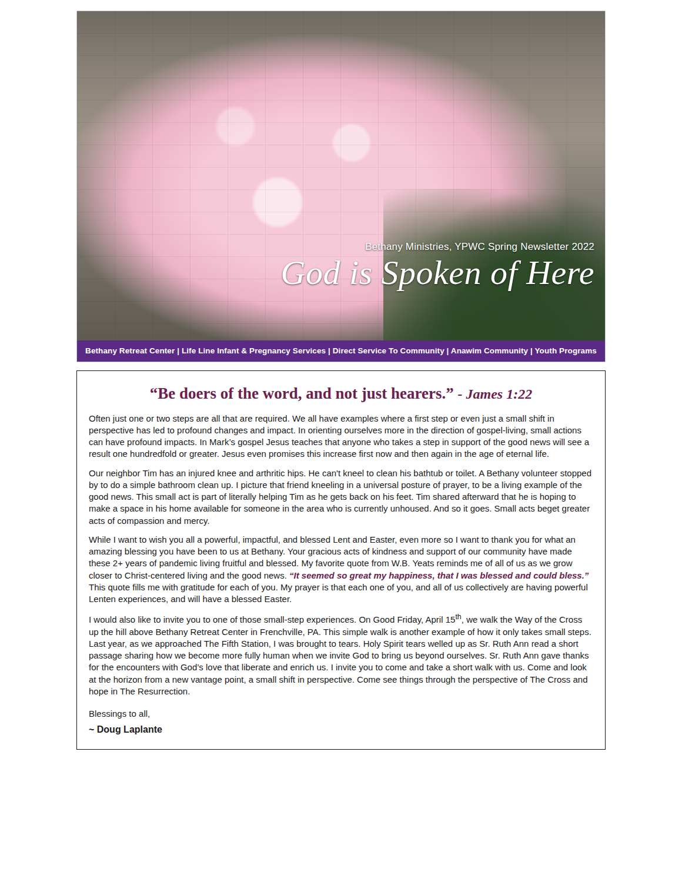Bethany Ministries, YPWC Spring Newsletter 2022
God is Spoken of Here
Bethany Retreat Center | Life Line Infant & Pregnancy Services | Direct Service To Community | Anawim Community | Youth Programs
“Be doers of the word, and not just hearers.” - James 1:22
Often just one or two steps are all that are required. We all have examples where a first step or even just a small shift in perspective has led to profound changes and impact. In orienting ourselves more in the direction of gospel-living, small actions can have profound impacts. In Mark’s gospel Jesus teaches that anyone who takes a step in support of the good news will see a result one hundredfold or greater. Jesus even promises this increase first now and then again in the age of eternal life.
Our neighbor Tim has an injured knee and arthritic hips. He can't kneel to clean his bathtub or toilet. A Bethany volunteer stopped by to do a simple bathroom clean up. I picture that friend kneeling in a universal posture of prayer, to be a living example of the good news. This small act is part of literally helping Tim as he gets back on his feet. Tim shared afterward that he is hoping to make a space in his home available for someone in the area who is currently unhoused. And so it goes. Small acts beget greater acts of compassion and mercy.
While I want to wish you all a powerful, impactful, and blessed Lent and Easter, even more so I want to thank you for what an amazing blessing you have been to us at Bethany. Your gracious acts of kindness and support of our community have made these 2+ years of pandemic living fruitful and blessed. My favorite quote from W.B. Yeats reminds me of all of us as we grow closer to Christ-centered living and the good news. “It seemed so great my happiness, that I was blessed and could bless.” This quote fills me with gratitude for each of you. My prayer is that each one of you, and all of us collectively are having powerful Lenten experiences, and will have a blessed Easter.
I would also like to invite you to one of those small-step experiences. On Good Friday, April 15th, we walk the Way of the Cross up the hill above Bethany Retreat Center in Frenchville, PA. This simple walk is another example of how it only takes small steps. Last year, as we approached The Fifth Station, I was brought to tears. Holy Spirit tears welled up as Sr. Ruth Ann read a short passage sharing how we become more fully human when we invite God to bring us beyond ourselves. Sr. Ruth Ann gave thanks for the encounters with God’s love that liberate and enrich us. I invite you to come and take a short walk with us. Come and look at the horizon from a new vantage point, a small shift in perspective. Come see things through the perspective of The Cross and hope in The Resurrection.
Blessings to all,
~ Doug Laplante